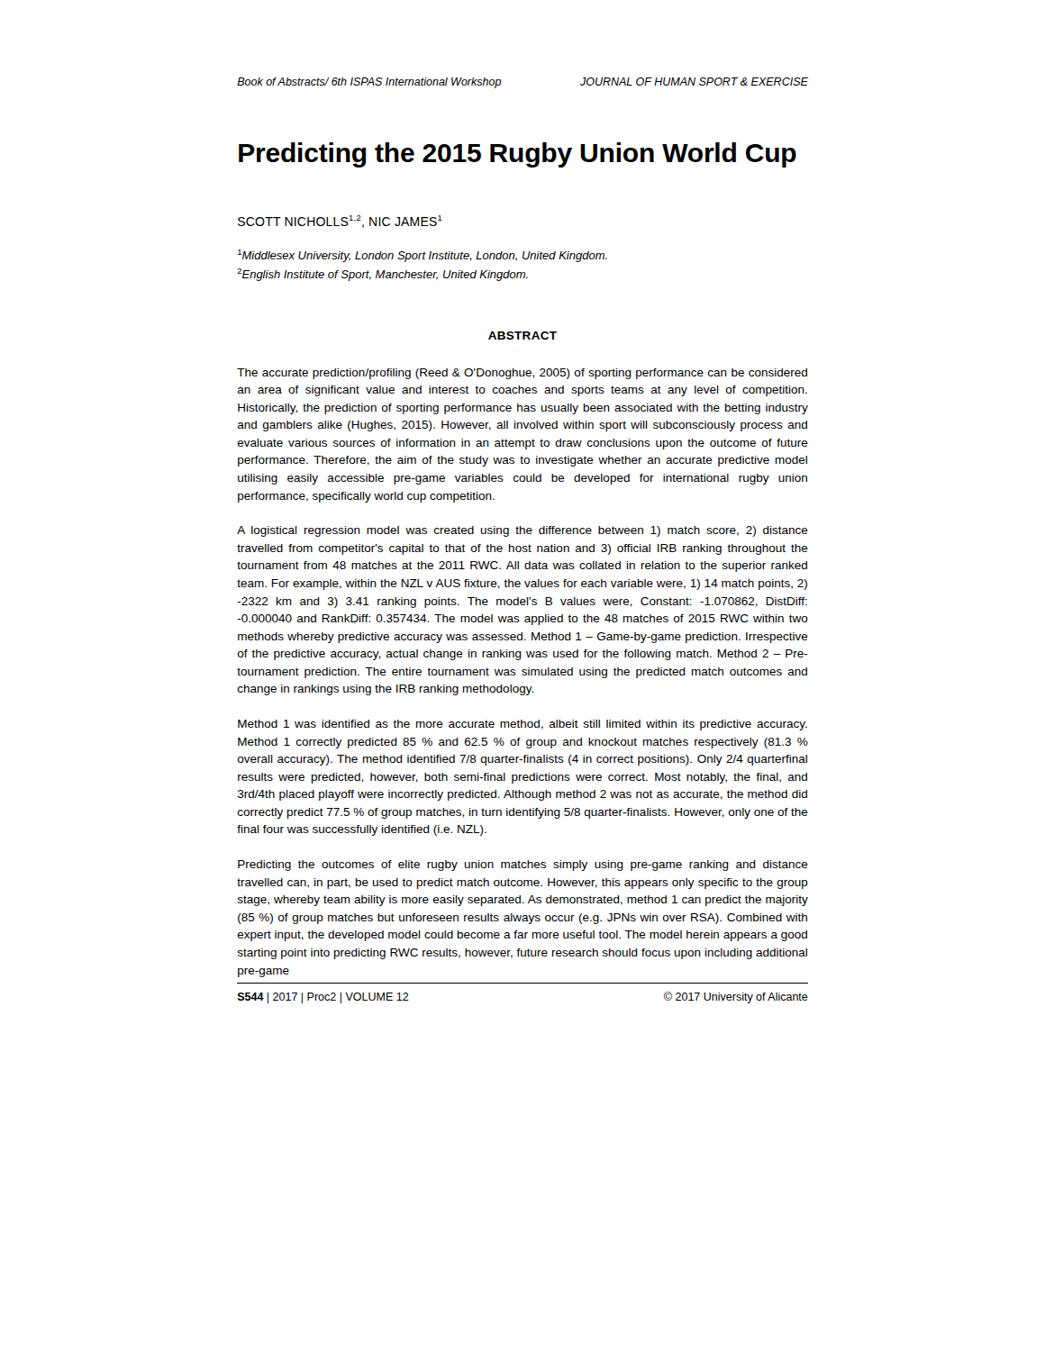Book of Abstracts/ 6th ISPAS International Workshop
JOURNAL OF HUMAN SPORT & EXERCISE
Predicting the 2015 Rugby Union World Cup
SCOTT NICHOLLS1,2, NIC JAMES1
1Middlesex University, London Sport Institute, London, United Kingdom.
2English Institute of Sport, Manchester, United Kingdom.
ABSTRACT
The accurate prediction/profiling (Reed & O'Donoghue, 2005) of sporting performance can be considered an area of significant value and interest to coaches and sports teams at any level of competition. Historically, the prediction of sporting performance has usually been associated with the betting industry and gamblers alike (Hughes, 2015). However, all involved within sport will subconsciously process and evaluate various sources of information in an attempt to draw conclusions upon the outcome of future performance. Therefore, the aim of the study was to investigate whether an accurate predictive model utilising easily accessible pre-game variables could be developed for international rugby union performance, specifically world cup competition.
A logistical regression model was created using the difference between 1) match score, 2) distance travelled from competitor's capital to that of the host nation and 3) official IRB ranking throughout the tournament from 48 matches at the 2011 RWC. All data was collated in relation to the superior ranked team. For example, within the NZL v AUS fixture, the values for each variable were, 1) 14 match points, 2) -2322 km and 3) 3.41 ranking points. The model's B values were, Constant: -1.070862, DistDiff: -0.000040 and RankDiff: 0.357434. The model was applied to the 48 matches of 2015 RWC within two methods whereby predictive accuracy was assessed. Method 1 – Game-by-game prediction. Irrespective of the predictive accuracy, actual change in ranking was used for the following match. Method 2 – Pre-tournament prediction. The entire tournament was simulated using the predicted match outcomes and change in rankings using the IRB ranking methodology.
Method 1 was identified as the more accurate method, albeit still limited within its predictive accuracy. Method 1 correctly predicted 85 % and 62.5 % of group and knockout matches respectively (81.3 % overall accuracy). The method identified 7/8 quarter-finalists (4 in correct positions). Only 2/4 quarterfinal results were predicted, however, both semi-final predictions were correct. Most notably, the final, and 3rd/4th placed playoff were incorrectly predicted. Although method 2 was not as accurate, the method did correctly predict 77.5 % of group matches, in turn identifying 5/8 quarter-finalists. However, only one of the final four was successfully identified (i.e. NZL).
Predicting the outcomes of elite rugby union matches simply using pre-game ranking and distance travelled can, in part, be used to predict match outcome. However, this appears only specific to the group stage, whereby team ability is more easily separated. As demonstrated, method 1 can predict the majority (85 %) of group matches but unforeseen results always occur (e.g. JPNs win over RSA). Combined with expert input, the developed model could become a far more useful tool. The model herein appears a good starting point into predicting RWC results, however, future research should focus upon including additional pre-game
S544 | 2017 | Proc2 | VOLUME 12
© 2017 University of Alicante